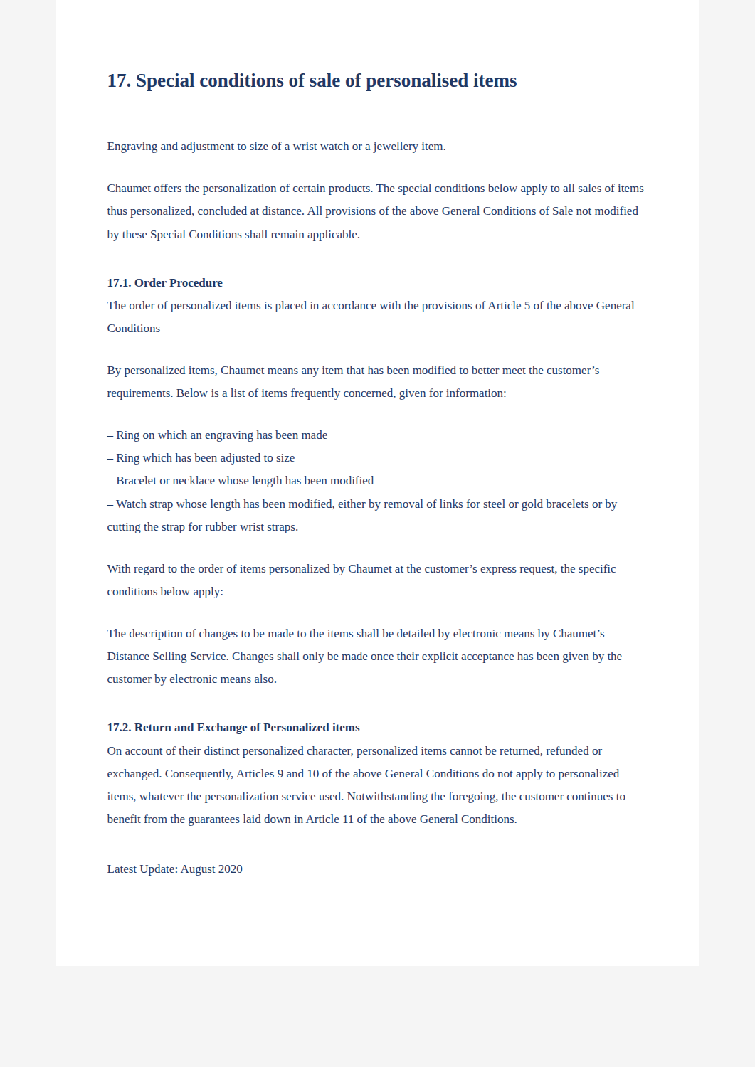17. Special conditions of sale of personalised items
Engraving and adjustment to size of a wrist watch or a jewellery item.
Chaumet offers the personalization of certain products. The special conditions below apply to all sales of items thus personalized, concluded at distance. All provisions of the above General Conditions of Sale not modified by these Special Conditions shall remain applicable.
17.1. Order Procedure
The order of personalized items is placed in accordance with the provisions of Article 5 of the above General Conditions
By personalized items, Chaumet means any item that has been modified to better meet the customer’s requirements. Below is a list of items frequently concerned, given for information:
– Ring on which an engraving has been made – Ring which has been adjusted to size – Bracelet or necklace whose length has been modified – Watch strap whose length has been modified, either by removal of links for steel or gold bracelets or by cutting the strap for rubber wrist straps.
With regard to the order of items personalized by Chaumet at the customer’s express request, the specific conditions below apply:
The description of changes to be made to the items shall be detailed by electronic means by Chaumet’s Distance Selling Service. Changes shall only be made once their explicit acceptance has been given by the customer by electronic means also.
17.2. Return and Exchange of Personalized items
On account of their distinct personalized character, personalized items cannot be returned, refunded or exchanged. Consequently, Articles 9 and 10 of the above General Conditions do not apply to personalized items, whatever the personalization service used. Notwithstanding the foregoing, the customer continues to benefit from the guarantees laid down in Article 11 of the above General Conditions.
Latest Update: August 2020